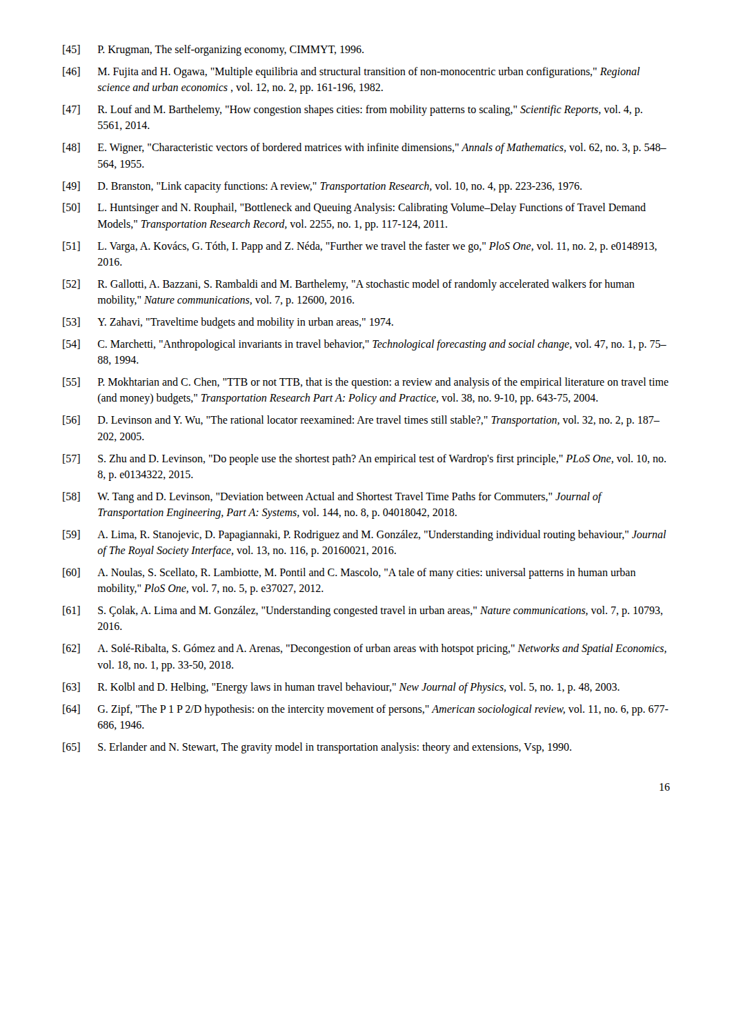[45] P. Krugman, The self-organizing economy, CIMMYT, 1996.
[46] M. Fujita and H. Ogawa, "Multiple equilibria and structural transition of non-monocentric urban configurations," Regional science and urban economics , vol. 12, no. 2, pp. 161-196, 1982.
[47] R. Louf and M. Barthelemy, "How congestion shapes cities: from mobility patterns to scaling," Scientific Reports, vol. 4, p. 5561, 2014.
[48] E. Wigner, "Characteristic vectors of bordered matrices with infinite dimensions," Annals of Mathematics, vol. 62, no. 3, p. 548–564, 1955.
[49] D. Branston, "Link capacity functions: A review," Transportation Research, vol. 10, no. 4, pp. 223-236, 1976.
[50] L. Huntsinger and N. Rouphail, "Bottleneck and Queuing Analysis: Calibrating Volume–Delay Functions of Travel Demand Models," Transportation Research Record, vol. 2255, no. 1, pp. 117-124, 2011.
[51] L. Varga, A. Kovács, G. Tóth, I. Papp and Z. Néda, "Further we travel the faster we go," PloS One, vol. 11, no. 2, p. e0148913, 2016.
[52] R. Gallotti, A. Bazzani, S. Rambaldi and M. Barthelemy, "A stochastic model of randomly accelerated walkers for human mobility," Nature communications, vol. 7, p. 12600, 2016.
[53] Y. Zahavi, "Traveltime budgets and mobility in urban areas," 1974.
[54] C. Marchetti, "Anthropological invariants in travel behavior," Technological forecasting and social change, vol. 47, no. 1, p. 75–88, 1994.
[55] P. Mokhtarian and C. Chen, "TTB or not TTB, that is the question: a review and analysis of the empirical literature on travel time (and money) budgets," Transportation Research Part A: Policy and Practice, vol. 38, no. 9-10, pp. 643-75, 2004.
[56] D. Levinson and Y. Wu, "The rational locator reexamined: Are travel times still stable?," Transportation, vol. 32, no. 2, p. 187–202, 2005.
[57] S. Zhu and D. Levinson, "Do people use the shortest path? An empirical test of Wardrop's first principle," PLoS One, vol. 10, no. 8, p. e0134322, 2015.
[58] W. Tang and D. Levinson, "Deviation between Actual and Shortest Travel Time Paths for Commuters," Journal of Transportation Engineering, Part A: Systems, vol. 144, no. 8, p. 04018042, 2018.
[59] A. Lima, R. Stanojevic, D. Papagiannaki, P. Rodriguez and M. González, "Understanding individual routing behaviour," Journal of The Royal Society Interface, vol. 13, no. 116, p. 20160021, 2016.
[60] A. Noulas, S. Scellato, R. Lambiotte, M. Pontil and C. Mascolo, "A tale of many cities: universal patterns in human urban mobility," PloS One, vol. 7, no. 5, p. e37027, 2012.
[61] S. Çolak, A. Lima and M. González, "Understanding congested travel in urban areas," Nature communications, vol. 7, p. 10793, 2016.
[62] A. Solé-Ribalta, S. Gómez and A. Arenas, "Decongestion of urban areas with hotspot pricing," Networks and Spatial Economics, vol. 18, no. 1, pp. 33-50, 2018.
[63] R. Kolbl and D. Helbing, "Energy laws in human travel behaviour," New Journal of Physics, vol. 5, no. 1, p. 48, 2003.
[64] G. Zipf, "The P 1 P 2/D hypothesis: on the intercity movement of persons," American sociological review, vol. 11, no. 6, pp. 677-686, 1946.
[65] S. Erlander and N. Stewart, The gravity model in transportation analysis: theory and extensions, Vsp, 1990.
16